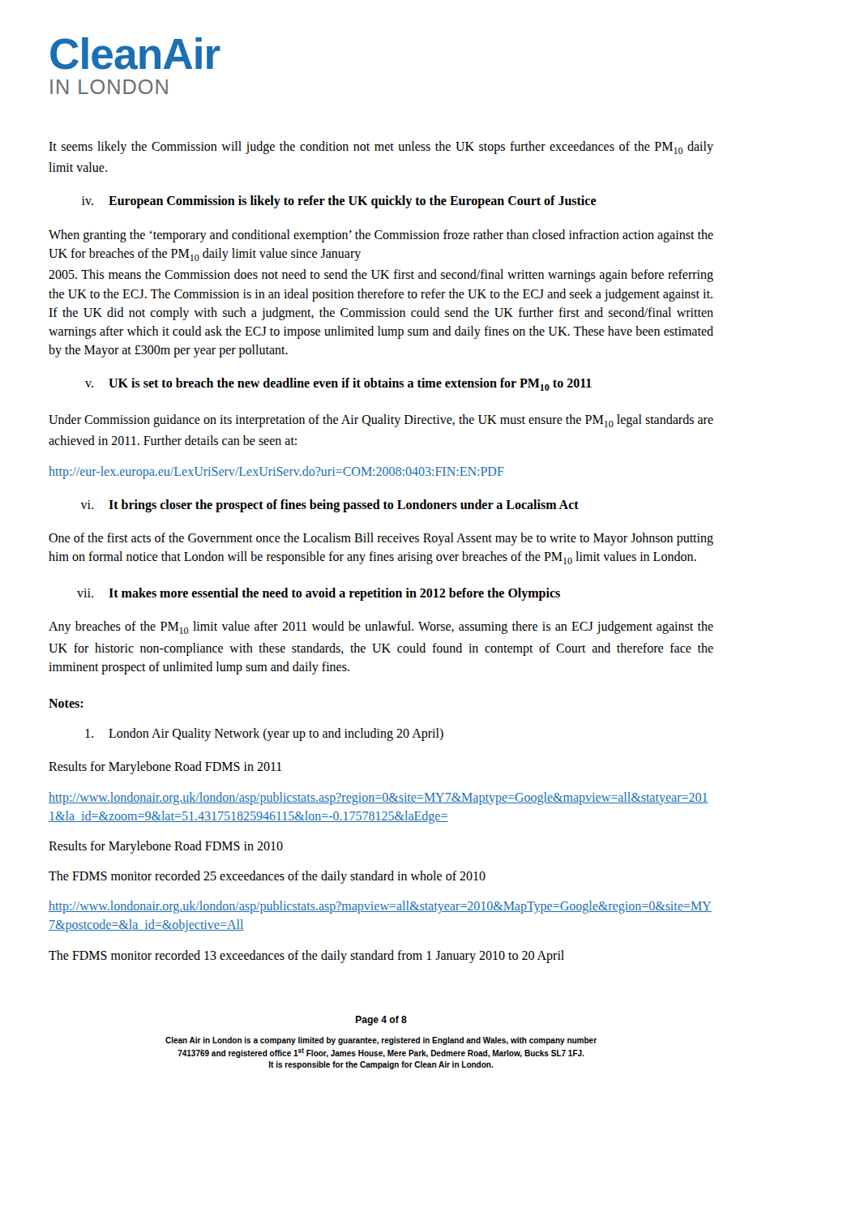Clean Air
IN LONDON
It seems likely the Commission will judge the condition not met unless the UK stops further exceedances of the PM10 daily limit value.
European Commission is likely to refer the UK quickly to the European Court of Justice
When granting the ‘temporary and conditional exemption’ the Commission froze rather than closed infraction action against the UK for breaches of the PM10 daily limit value since January
2005. This means the Commission does not need to send the UK first and second/final written warnings again before referring the UK to the ECJ. The Commission is in an ideal position therefore to refer the UK to the ECJ and seek a judgement against it. If the UK did not comply with such a judgment, the Commission could send the UK further first and second/final written warnings after which it could ask the ECJ to impose unlimited lump sum and daily fines on the UK. These have been estimated by the Mayor at £300m per year per pollutant.
UK is set to breach the new deadline even if it obtains a time extension for PM10 to 2011
Under Commission guidance on its interpretation of the Air Quality Directive, the UK must ensure the PM10 legal standards are achieved in 2011. Further details can be seen at:
http://eur-lex.europa.eu/LexUriServ/LexUriServ.do?uri=COM:2008:0403:FIN:EN:PDF
It brings closer the prospect of fines being passed to Londoners under a Localism Act
One of the first acts of the Government once the Localism Bill receives Royal Assent may be to write to Mayor Johnson putting him on formal notice that London will be responsible for any fines arising over breaches of the PM10 limit values in London.
It makes more essential the need to avoid a repetition in 2012 before the Olympics
Any breaches of the PM10 limit value after 2011 would be unlawful. Worse, assuming there is an ECJ judgement against the UK for historic non-compliance with these standards, the UK could found in contempt of Court and therefore face the imminent prospect of unlimited lump sum and daily fines.
Notes:
London Air Quality Network (year up to and including 20 April)
Results for Marylebone Road FDMS in 2011
http://www.londonair.org.uk/london/asp/publicstats.asp?region=0&site=MY7&Maptype=Google&mapview=all&statyear=2011&la_id=&zoom=9&lat=51.431751825946115&lon=-0.17578125&laEdge=
Results for Marylebone Road FDMS in 2010
The FDMS monitor recorded 25 exceedances of the daily standard in whole of 2010
http://www.londonair.org.uk/london/asp/publicstats.asp?mapview=all&statyear=2010&MapType=Google&region=0&site=MY7&postcode=&la_id=&objective=All
The FDMS monitor recorded 13 exceedances of the daily standard from 1 January 2010 to 20 April
Page 4 of 8
Clean Air in London is a company limited by guarantee, registered in England and Wales, with company number
7413769 and registered office 1st Floor, James House, Mere Park, Dedmere Road, Marlow, Bucks SL7 1FJ.
It is responsible for the Campaign for Clean Air in London.